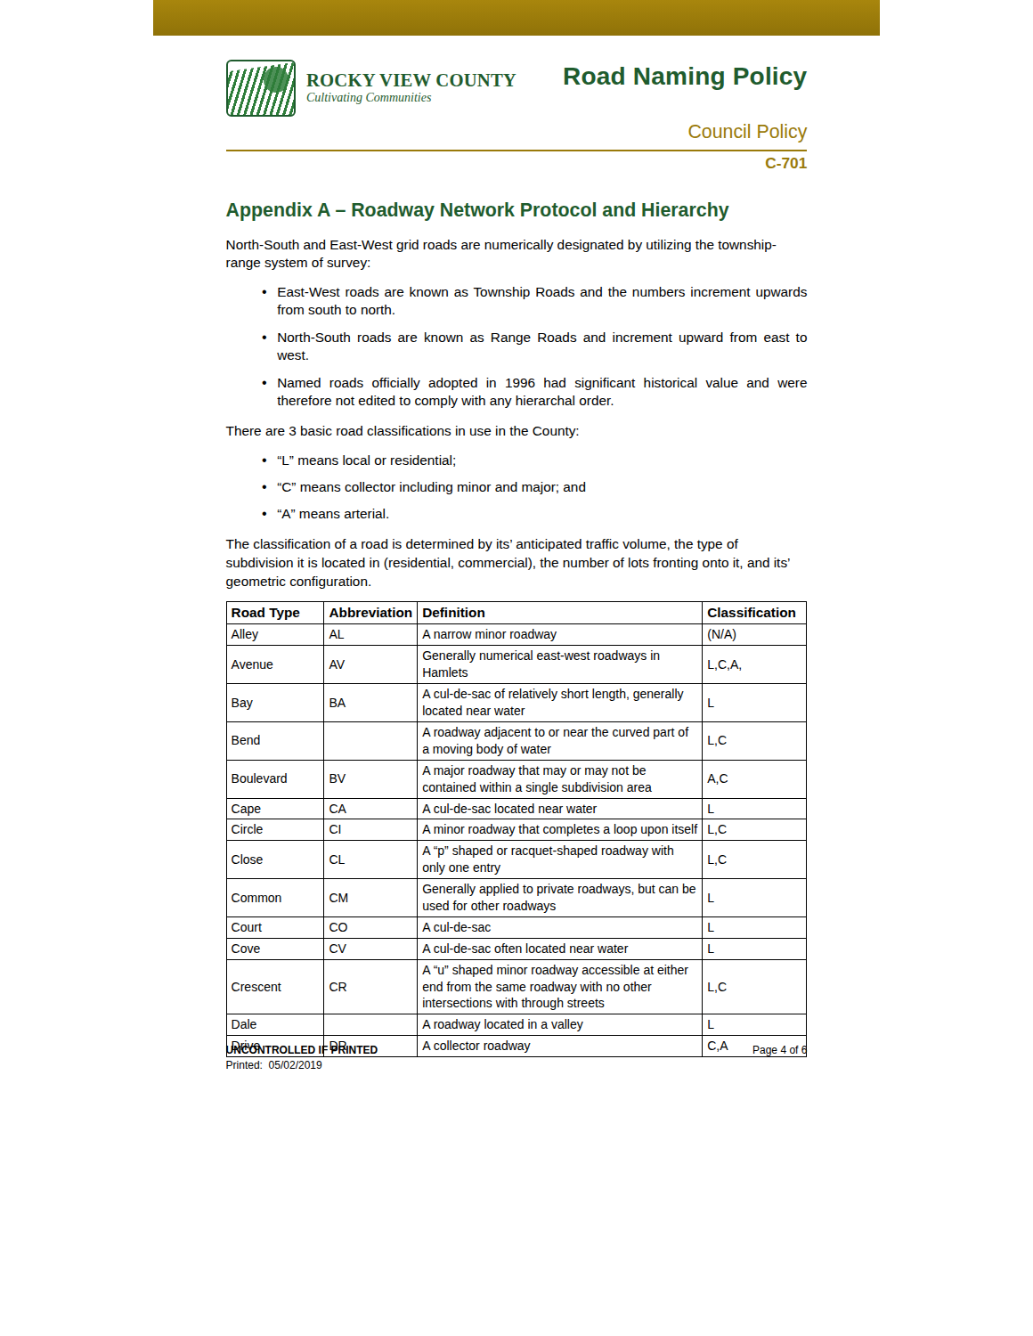ROCKY VIEW COUNTY
Cultivating Communities
Road Naming Policy
Council Policy
C-701
Appendix A – Roadway Network Protocol and Hierarchy
North-South and East-West grid roads are numerically designated by utilizing the township-range system of survey:
East-West roads are known as Township Roads and the numbers increment upwards from south to north.
North-South roads are known as Range Roads and increment upward from east to west.
Named roads officially adopted in 1996 had significant historical value and were therefore not edited to comply with any hierarchal order.
There are 3 basic road classifications in use in the County:
“L” means local or residential;
“C” means collector including minor and major; and
“A” means arterial.
The classification of a road is determined by its’ anticipated traffic volume, the type of subdivision it is located in (residential, commercial), the number of lots fronting onto it, and its’ geometric configuration.
| Road Type | Abbreviation | Definition | Classification |
| --- | --- | --- | --- |
| Alley | AL | A narrow minor roadway | (N/A) |
| Avenue | AV | Generally numerical east-west roadways in Hamlets | L,C,A, |
| Bay | BA | A cul-de-sac of relatively short length, generally located near water | L |
| Bend | | A roadway adjacent to or near the curved part of a moving body of water | L,C |
| Boulevard | BV | A major roadway that may or may not be contained within a single subdivision area | A,C |
| Cape | CA | A cul-de-sac located near water | L |
| Circle | CI | A minor roadway that completes a loop upon itself | L,C |
| Close | CL | A “p” shaped or racquet-shaped roadway with only one entry | L,C |
| Common | CM | Generally applied to private roadways, but can be used for other roadways | L |
| Court | CO | A cul-de-sac | L |
| Cove | CV | A cul-de-sac often located near water | L |
| Crescent | CR | A “u” shaped minor roadway accessible at either end from the same roadway with no other intersections with through streets | L,C |
| Dale | | A roadway located in a valley | L |
| Drive | DR | A collector roadway | C,A |
UNCONTROLLED IF PRINTED Printed: 05/02/2019
Page 4 of 6